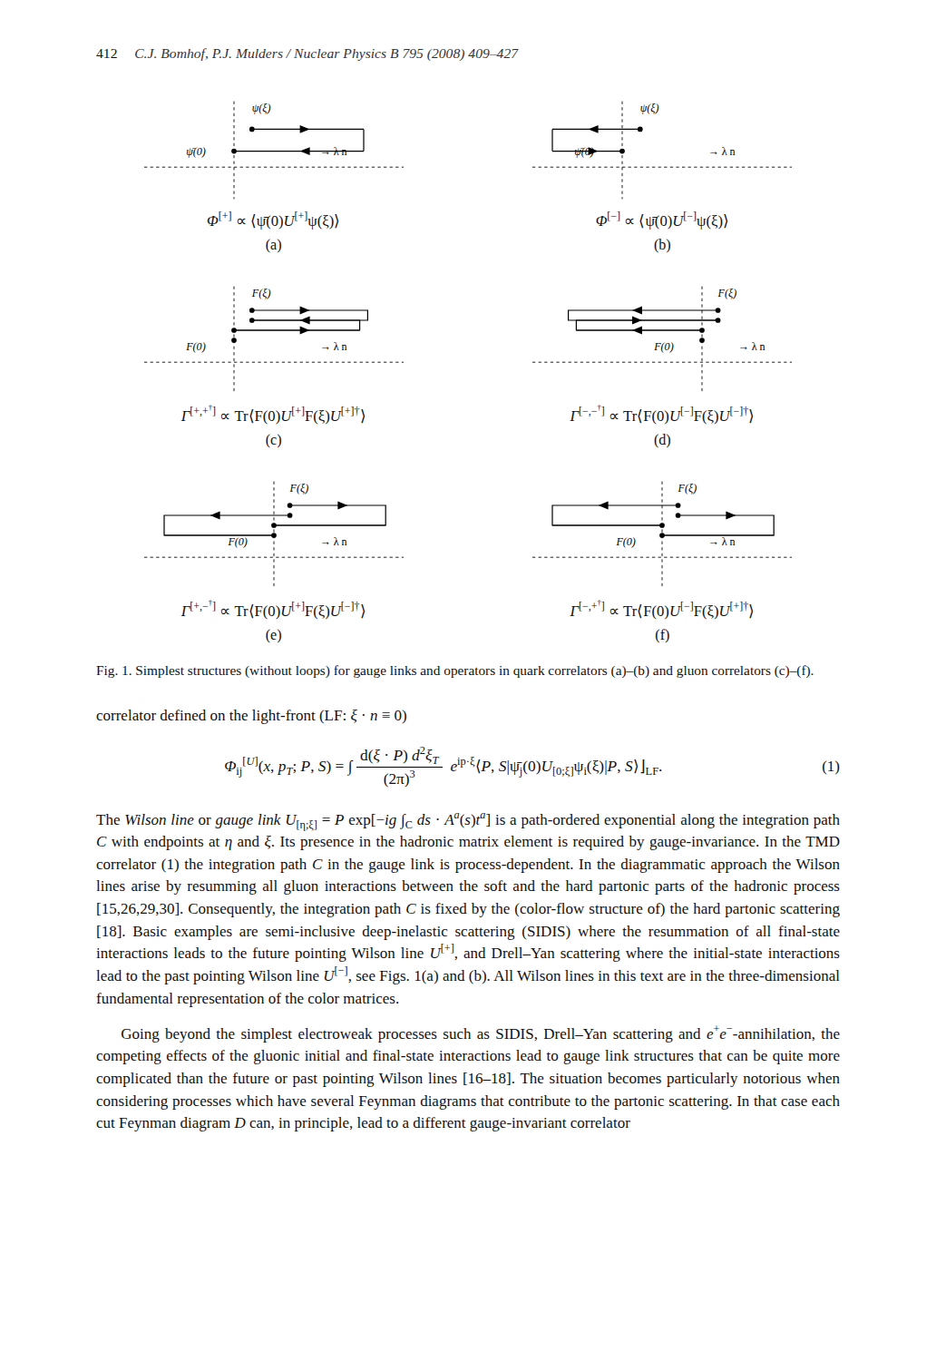412 C.J. Bomhof, P.J. Mulders / Nuclear Physics B 795 (2008) 409–427
ψ(ξ) ψ̄(0) → λ n
Φ[+] ∝ ⟨ψ̄(0)U[+]ψ(ξ)⟩
(a)
ψ(ξ) ψ̄(0) → λ n
Φ[−] ∝ ⟨ψ̄(0)U[−]ψ(ξ)⟩
(b)
F(ξ) F(0) → λ n
Γ[+,+†] ∝ Tr⟨F(0)U[+]F(ξ)U[+]†⟩
(c)
F(ξ) F(0) → λ n
Γ[−,−†] ∝ Tr⟨F(0)U[−]F(ξ)U[−]†⟩
(d)
F(ξ) F(0) → λ n
Γ[+,−†] ∝ Tr⟨F(0)U[+]F(ξ)U[−]†⟩
(e)
F(ξ) F(0) → λ n
Γ[−,+†] ∝ Tr⟨F(0)U[−]F(ξ)U[+]†⟩
(f)
Fig. 1. Simplest structures (without loops) for gauge links and operators in quark correlators (a)–(b) and gluon correlators (c)–(f).
correlator defined on the light-front (LF: ξ · n ≡ 0)
Φij[U](x, pT; P, S) = ∫ d(ξ · P) d2ξT (2π)3 eip·ξ⟨P, S|ψ̄j(0)U[0;ξ]ψi(ξ)|P, S⟩⌋LF.
(1)
The Wilson line or gauge link U[η;ξ] = P exp[−ig ∫C ds · Aa(s)ta] is a path-ordered exponential along the integration path C with endpoints at η and ξ. Its presence in the hadronic matrix element is required by gauge-invariance. In the TMD correlator (1) the integration path C in the gauge link is process-dependent. In the diagrammatic approach the Wilson lines arise by resumming all gluon interactions between the soft and the hard partonic parts of the hadronic process [15,26,29,30]. Consequently, the integration path C is fixed by the (color-flow structure of) the hard partonic scattering [18]. Basic examples are semi-inclusive deep-inelastic scattering (SIDIS) where the resummation of all final-state interactions leads to the future pointing Wilson line U[+], and Drell–Yan scattering where the initial-state interactions lead to the past pointing Wilson line U[−], see Figs. 1(a) and (b). All Wilson lines in this text are in the three-dimensional fundamental representation of the color matrices.
Going beyond the simplest electroweak processes such as SIDIS, Drell–Yan scattering and e+e−-annihilation, the competing effects of the gluonic initial and final-state interactions lead to gauge link structures that can be quite more complicated than the future or past pointing Wilson lines [16–18]. The situation becomes particularly notorious when considering processes which have several Feynman diagrams that contribute to the partonic scattering. In that case each cut Feynman diagram D can, in principle, lead to a different gauge-invariant correlator